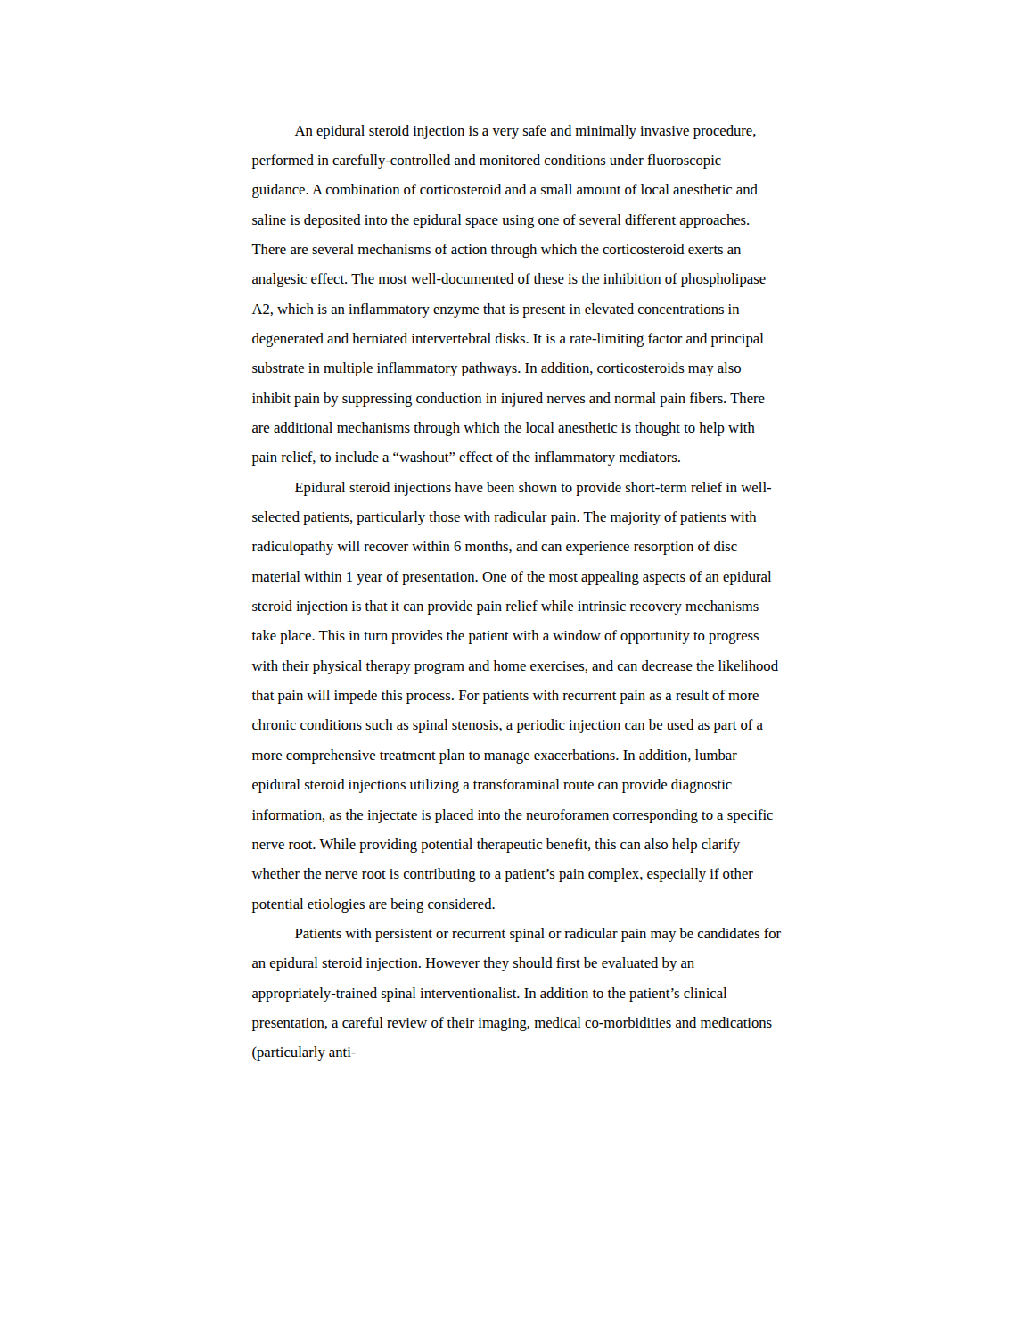An epidural steroid injection is a very safe and minimally invasive procedure, performed in carefully-controlled and monitored conditions under fluoroscopic guidance. A combination of corticosteroid and a small amount of local anesthetic and saline is deposited into the epidural space using one of several different approaches. There are several mechanisms of action through which the corticosteroid exerts an analgesic effect. The most well-documented of these is the inhibition of phospholipase A2, which is an inflammatory enzyme that is present in elevated concentrations in degenerated and herniated intervertebral disks. It is a rate-limiting factor and principal substrate in multiple inflammatory pathways. In addition, corticosteroids may also inhibit pain by suppressing conduction in injured nerves and normal pain fibers. There are additional mechanisms through which the local anesthetic is thought to help with pain relief, to include a “washout” effect of the inflammatory mediators.
Epidural steroid injections have been shown to provide short-term relief in well-selected patients, particularly those with radicular pain. The majority of patients with radiculopathy will recover within 6 months, and can experience resorption of disc material within 1 year of presentation. One of the most appealing aspects of an epidural steroid injection is that it can provide pain relief while intrinsic recovery mechanisms take place. This in turn provides the patient with a window of opportunity to progress with their physical therapy program and home exercises, and can decrease the likelihood that pain will impede this process. For patients with recurrent pain as a result of more chronic conditions such as spinal stenosis, a periodic injection can be used as part of a more comprehensive treatment plan to manage exacerbations. In addition, lumbar epidural steroid injections utilizing a transforaminal route can provide diagnostic information, as the injectate is placed into the neuroforamen corresponding to a specific nerve root. While providing potential therapeutic benefit, this can also help clarify whether the nerve root is contributing to a patient’s pain complex, especially if other potential etiologies are being considered.
Patients with persistent or recurrent spinal or radicular pain may be candidates for an epidural steroid injection. However they should first be evaluated by an appropriately-trained spinal interventionalist. In addition to the patient’s clinical presentation, a careful review of their imaging, medical co-morbidities and medications (particularly anti-